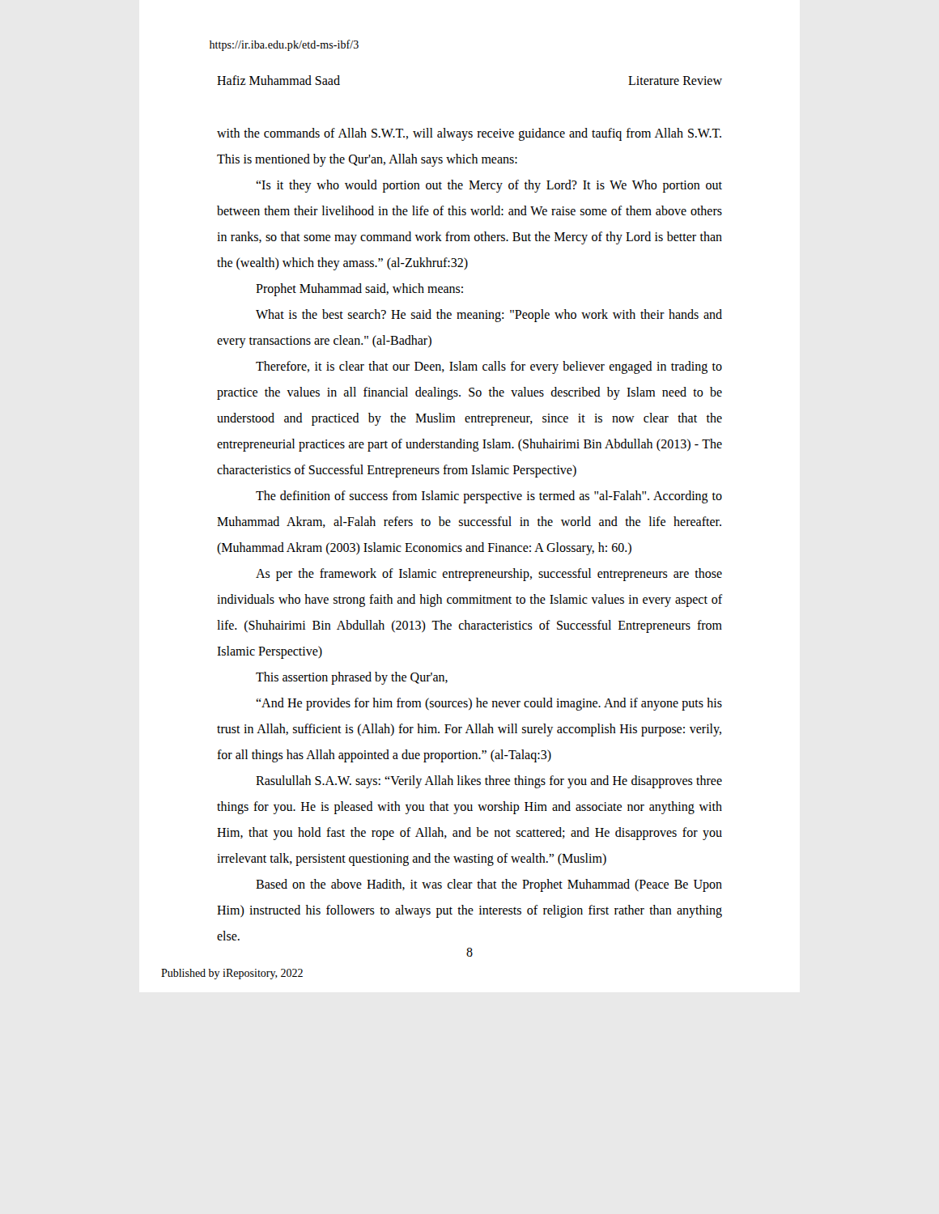https://ir.iba.edu.pk/etd-ms-ibf/3
Hafiz Muhammad Saad Literature Review
with the commands of Allah S.W.T., will always receive guidance and taufiq from Allah S.W.T. This is mentioned by the Qur'an, Allah says which means:
“Is it they who would portion out the Mercy of thy Lord? It is We Who portion out between them their livelihood in the life of this world: and We raise some of them above others in ranks, so that some may command work from others. But the Mercy of thy Lord is better than the (wealth) which they amass.” (al-Zukhruf:32)
Prophet Muhammad said, which means:
What is the best search? He said the meaning: "People who work with their hands and every transactions are clean." (al-Badhar)
Therefore, it is clear that our Deen, Islam calls for every believer engaged in trading to practice the values in all financial dealings. So the values described by Islam need to be understood and practiced by the Muslim entrepreneur, since it is now clear that the entrepreneurial practices are part of understanding Islam. (Shuhairimi Bin Abdullah (2013) - The characteristics of Successful Entrepreneurs from Islamic Perspective)
The definition of success from Islamic perspective is termed as "al-Falah". According to Muhammad Akram, al-Falah refers to be successful in the world and the life hereafter. (Muhammad Akram (2003) Islamic Economics and Finance: A Glossary, h: 60.)
As per the framework of Islamic entrepreneurship, successful entrepreneurs are those individuals who have strong faith and high commitment to the Islamic values in every aspect of life. (Shuhairimi Bin Abdullah (2013) The characteristics of Successful Entrepreneurs from Islamic Perspective)
This assertion phrased by the Qur'an,
“And He provides for him from (sources) he never could imagine. And if anyone puts his trust in Allah, sufficient is (Allah) for him. For Allah will surely accomplish His purpose: verily, for all things has Allah appointed a due proportion.” (al-Talaq:3)
Rasulullah S.A.W. says: “Verily Allah likes three things for you and He disapproves three things for you. He is pleased with you that you worship Him and associate nor anything with Him, that you hold fast the rope of Allah, and be not scattered; and He disapproves for you irrelevant talk, persistent questioning and the wasting of wealth.” (Muslim)
Based on the above Hadith, it was clear that the Prophet Muhammad (Peace Be Upon Him) instructed his followers to always put the interests of religion first rather than anything else.
8
Published by iRepository, 2022